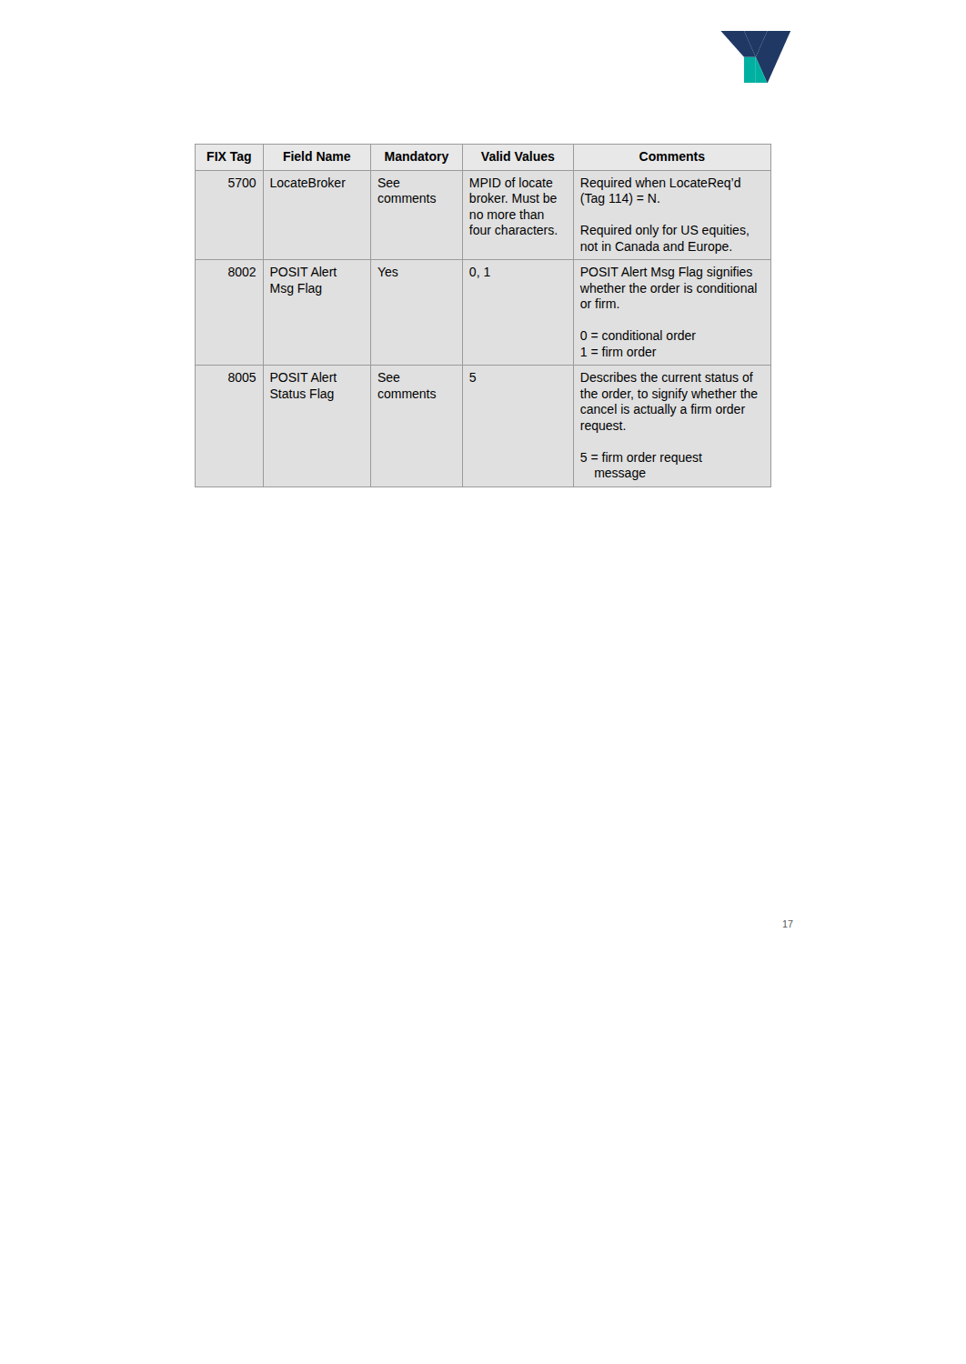| FIX Tag | Field Name | Mandatory | Valid Values | Comments |
| --- | --- | --- | --- | --- |
| 5700 | LocateBroker | See comments | MPID of locate broker. Must be no more than four characters. | Required when LocateReq’d (Tag 114) = N. Required only for US equities, not in Canada and Europe. |
| 8002 | POSIT Alert Msg Flag | Yes | 0, 1 | POSIT Alert Msg Flag signifies whether the order is conditional or firm. 0 = conditional order 1 = firm order |
| 8005 | POSIT Alert Status Flag | See comments | 5 | Describes the current status of the order, to signify whether the cancel is actually a firm order request. 5 = firm order request message |
17